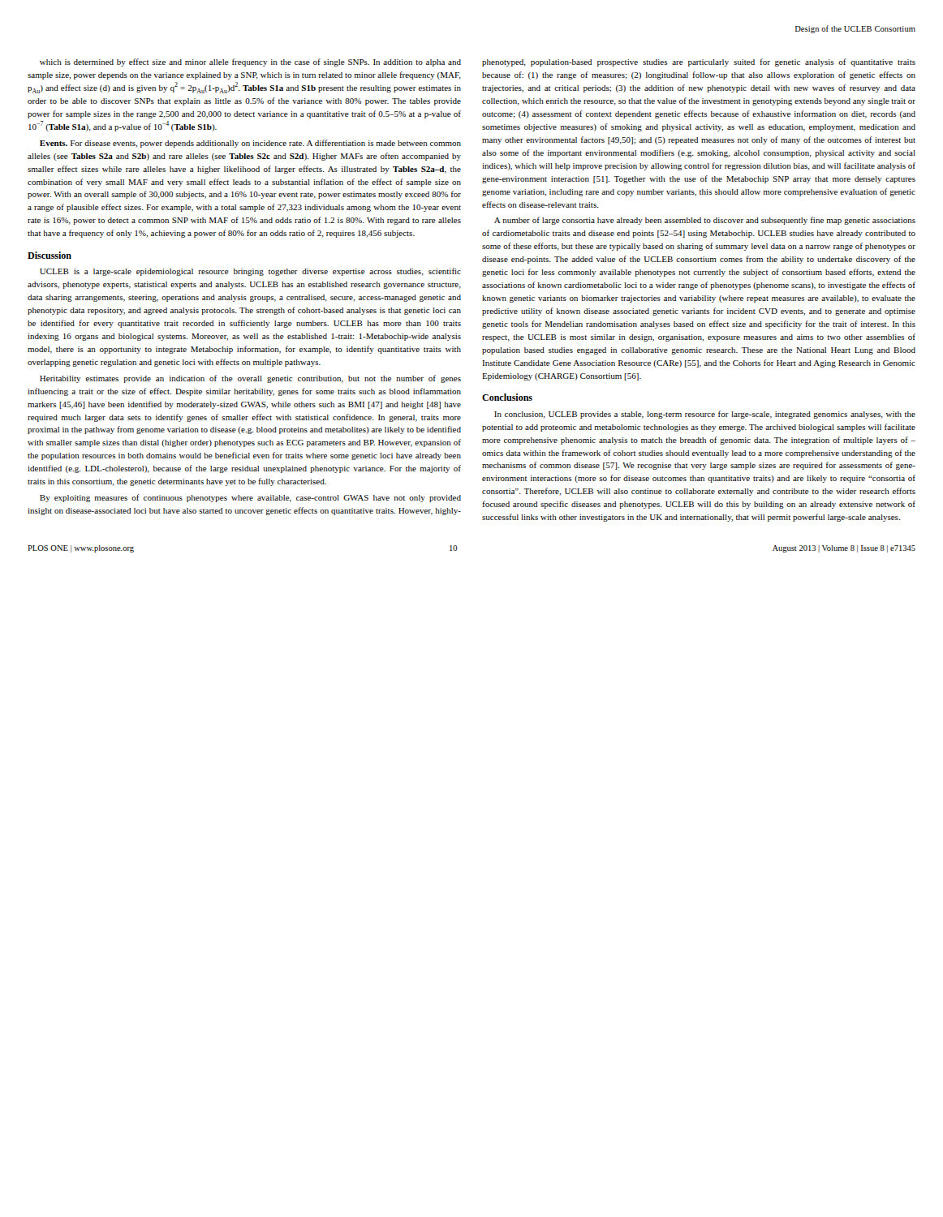Design of the UCLEB Consortium
which is determined by effect size and minor allele frequency in the case of single SNPs. In addition to alpha and sample size, power depends on the variance explained by a SNP, which is in turn related to minor allele frequency (MAF, pAu) and effect size (d) and is given by q2 = 2pAu(1-pAu)d2. Tables S1a and S1b present the resulting power estimates in order to be able to discover SNPs that explain as little as 0.5% of the variance with 80% power. The tables provide power for sample sizes in the range 2,500 and 20,000 to detect variance in a quantitative trait of 0.5–5% at a p-value of 10−7 (Table S1a), and a p-value of 10−4 (Table S1b).
Events. For disease events, power depends additionally on incidence rate. A differentiation is made between common alleles (see Tables S2a and S2b) and rare alleles (see Tables S2c and S2d). Higher MAFs are often accompanied by smaller effect sizes while rare alleles have a higher likelihood of larger effects. As illustrated by Tables S2a–d, the combination of very small MAF and very small effect leads to a substantial inflation of the effect of sample size on power. With an overall sample of 30,000 subjects, and a 16% 10-year event rate, power estimates mostly exceed 80% for a range of plausible effect sizes. For example, with a total sample of 27,323 individuals among whom the 10-year event rate is 16%, power to detect a common SNP with MAF of 15% and odds ratio of 1.2 is 80%. With regard to rare alleles that have a frequency of only 1%, achieving a power of 80% for an odds ratio of 2, requires 18,456 subjects.
Discussion
UCLEB is a large-scale epidemiological resource bringing together diverse expertise across studies, scientific advisors, phenotype experts, statistical experts and analysts. UCLEB has an established research governance structure, data sharing arrangements, steering, operations and analysis groups, a centralised, secure, access-managed genetic and phenotypic data repository, and agreed analysis protocols. The strength of cohort-based analyses is that genetic loci can be identified for every quantitative trait recorded in sufficiently large numbers. UCLEB has more than 100 traits indexing 16 organs and biological systems. Moreover, as well as the established 1-trait: 1-Metabochip-wide analysis model, there is an opportunity to integrate Metabochip information, for example, to identify quantitative traits with overlapping genetic regulation and genetic loci with effects on multiple pathways.
Heritability estimates provide an indication of the overall genetic contribution, but not the number of genes influencing a trait or the size of effect. Despite similar heritability, genes for some traits such as blood inflammation markers [45,46] have been identified by moderately-sized GWAS, while others such as BMI [47] and height [48] have required much larger data sets to identify genes of smaller effect with statistical confidence. In general, traits more proximal in the pathway from genome variation to disease (e.g. blood proteins and metabolites) are likely to be identified with smaller sample sizes than distal (higher order) phenotypes such as ECG parameters and BP. However, expansion of the population resources in both domains would be beneficial even for traits where some genetic loci have already been identified (e.g. LDL-cholesterol), because of the large residual unexplained phenotypic variance. For the majority of traits in this consortium, the genetic determinants have yet to be fully characterised.
By exploiting measures of continuous phenotypes where available, case-control GWAS have not only provided insight on disease-associated loci but have also started to uncover genetic effects on quantitative traits. However, highly-phenotyped, population-based prospective studies are particularly suited for genetic analysis of quantitative traits because of: (1) the range of measures; (2) longitudinal follow-up that also allows exploration of genetic effects on trajectories, and at critical periods; (3) the addition of new phenotypic detail with new waves of resurvey and data collection, which enrich the resource, so that the value of the investment in genotyping extends beyond any single trait or outcome; (4) assessment of context dependent genetic effects because of exhaustive information on diet, records (and sometimes objective measures) of smoking and physical activity, as well as education, employment, medication and many other environmental factors [49,50]; and (5) repeated measures not only of many of the outcomes of interest but also some of the important environmental modifiers (e.g. smoking, alcohol consumption, physical activity and social indices), which will help improve precision by allowing control for regression dilution bias, and will facilitate analysis of gene-environment interaction [51]. Together with the use of the Metabochip SNP array that more densely captures genome variation, including rare and copy number variants, this should allow more comprehensive evaluation of genetic effects on disease-relevant traits.
A number of large consortia have already been assembled to discover and subsequently fine map genetic associations of cardiometabolic traits and disease end points [52–54] using Metabochip. UCLEB studies have already contributed to some of these efforts, but these are typically based on sharing of summary level data on a narrow range of phenotypes or disease end-points. The added value of the UCLEB consortium comes from the ability to undertake discovery of the genetic loci for less commonly available phenotypes not currently the subject of consortium based efforts, extend the associations of known cardiometabolic loci to a wider range of phenotypes (phenome scans), to investigate the effects of known genetic variants on biomarker trajectories and variability (where repeat measures are available), to evaluate the predictive utility of known disease associated genetic variants for incident CVD events, and to generate and optimise genetic tools for Mendelian randomisation analyses based on effect size and specificity for the trait of interest. In this respect, the UCLEB is most similar in design, organisation, exposure measures and aims to two other assemblies of population based studies engaged in collaborative genomic research. These are the National Heart Lung and Blood Institute Candidate Gene Association Resource (CARe) [55], and the Cohorts for Heart and Aging Research in Genomic Epidemiology (CHARGE) Consortium [56].
Conclusions
In conclusion, UCLEB provides a stable, long-term resource for large-scale, integrated genomics analyses, with the potential to add proteomic and metabolomic technologies as they emerge. The archived biological samples will facilitate more comprehensive phenomic analysis to match the breadth of genomic data. The integration of multiple layers of –omics data within the framework of cohort studies should eventually lead to a more comprehensive understanding of the mechanisms of common disease [57]. We recognise that very large sample sizes are required for assessments of gene-environment interactions (more so for disease outcomes than quantitative traits) and are likely to require “consortia of consortia”. Therefore, UCLEB will also continue to collaborate externally and contribute to the wider research efforts focused around specific diseases and phenotypes. UCLEB will do this by building on an already extensive network of successful links with other investigators in the UK and internationally, that will permit powerful large-scale analyses.
PLOS ONE | www.plosone.org
10
August 2013 | Volume 8 | Issue 8 | e71345